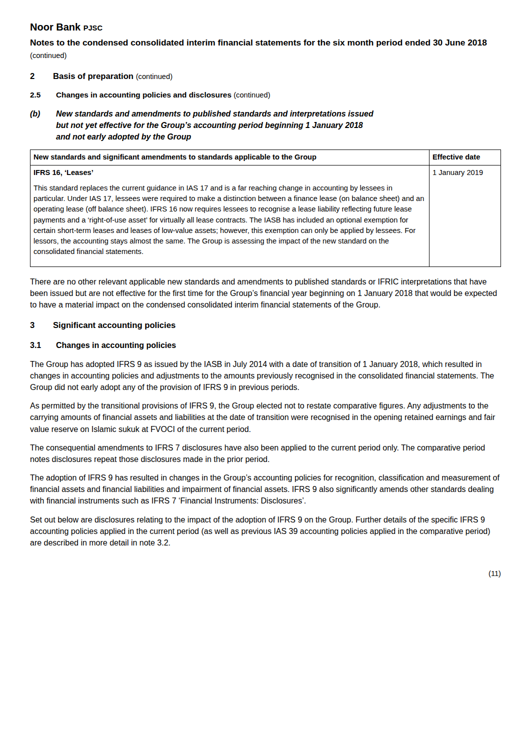Noor Bank PJSC
Notes to the condensed consolidated interim financial statements for the six month period ended 30 June 2018 (continued)
2 Basis of preparation (continued)
2.5 Changes in accounting policies and disclosures (continued)
(b) New standards and amendments to published standards and interpretations issued but not yet effective for the Group’s accounting period beginning 1 January 2018 and not early adopted by the Group
| New standards and significant amendments to standards applicable to the Group | Effective date |
| --- | --- |
| IFRS 16, ‘Leases’ This standard replaces the current guidance in IAS 17 and is a far reaching change in accounting by lessees in particular. Under IAS 17, lessees were required to make a distinction between a finance lease (on balance sheet) and an operating lease (off balance sheet). IFRS 16 now requires lessees to recognise a lease liability reflecting future lease payments and a ‘right-of-use asset’ for virtually all lease contracts. The IASB has included an optional exemption for certain short-term leases and leases of low-value assets; however, this exemption can only be applied by lessees. For lessors, the accounting stays almost the same. The Group is assessing the impact of the new standard on the consolidated financial statements. | 1 January 2019 |
There are no other relevant applicable new standards and amendments to published standards or IFRIC interpretations that have been issued but are not effective for the first time for the Group’s financial year beginning on 1 January 2018 that would be expected to have a material impact on the condensed consolidated interim financial statements of the Group.
3 Significant accounting policies
3.1 Changes in accounting policies
The Group has adopted IFRS 9 as issued by the IASB in July 2014 with a date of transition of 1 January 2018, which resulted in changes in accounting policies and adjustments to the amounts previously recognised in the consolidated financial statements. The Group did not early adopt any of the provision of IFRS 9 in previous periods.
As permitted by the transitional provisions of IFRS 9, the Group elected not to restate comparative figures. Any adjustments to the carrying amounts of financial assets and liabilities at the date of transition were recognised in the opening retained earnings and fair value reserve on Islamic sukuk at FVOCI of the current period.
The consequential amendments to IFRS 7 disclosures have also been applied to the current period only. The comparative period notes disclosures repeat those disclosures made in the prior period.
The adoption of IFRS 9 has resulted in changes in the Group’s accounting policies for recognition, classification and measurement of financial assets and financial liabilities and impairment of financial assets. IFRS 9 also significantly amends other standards dealing with financial instruments such as IFRS 7 ‘Financial Instruments: Disclosures’.
Set out below are disclosures relating to the impact of the adoption of IFRS 9 on the Group. Further details of the specific IFRS 9 accounting policies applied in the current period (as well as previous IAS 39 accounting policies applied in the comparative period) are described in more detail in note 3.2.
(11)